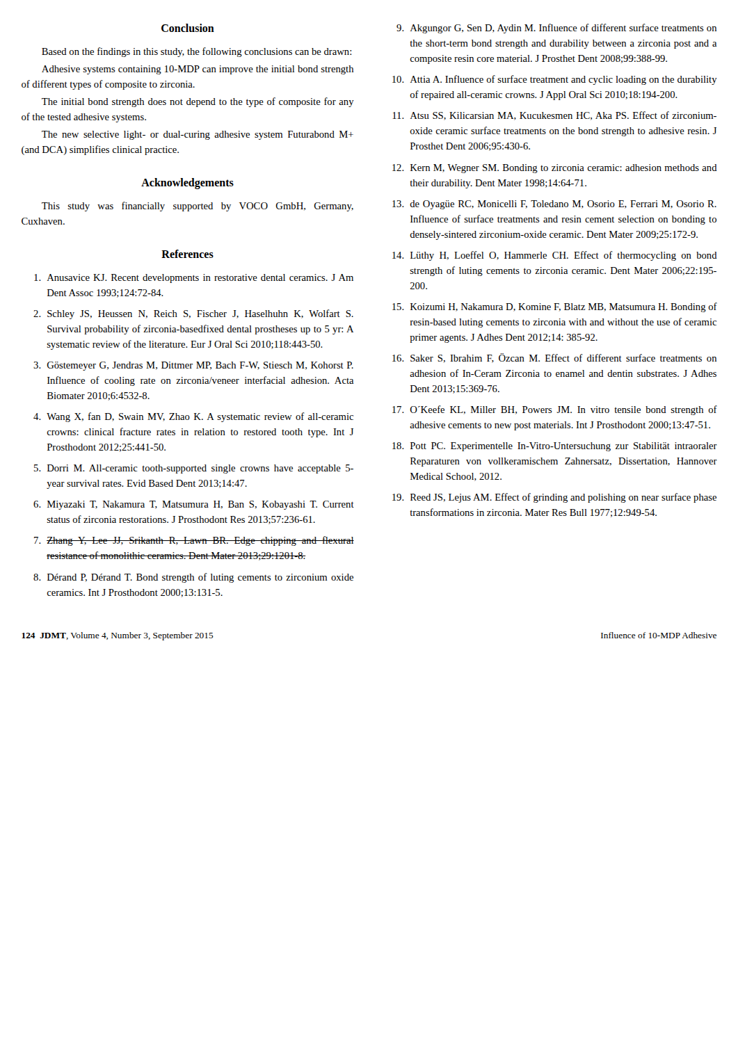Conclusion
Based on the findings in this study, the following conclusions can be drawn:
Adhesive systems containing 10-MDP can improve the initial bond strength of different types of composite to zirconia.
The initial bond strength does not depend to the type of composite for any of the tested adhesive systems.
The new selective light- or dual-curing adhesive system Futurabond M+ (and DCA) simplifies clinical practice.
Acknowledgements
This study was financially supported by VOCO GmbH, Germany, Cuxhaven.
References
Anusavice KJ. Recent developments in restorative dental ceramics. J Am Dent Assoc 1993;124:72-84.
Schley JS, Heussen N, Reich S, Fischer J, Haselhuhn K, Wolfart S. Survival probability of zirconia-basedfixed dental prostheses up to 5 yr: A systematic review of the literature. Eur J Oral Sci 2010;118:443-50.
Göstemeyer G, Jendras M, Dittmer MP, Bach F-W, Stiesch M, Kohorst P. Influence of cooling rate on zirconia/veneer interfacial adhesion. Acta Biomater 2010;6:4532-8.
Wang X, fan D, Swain MV, Zhao K. A systematic review of all-ceramic crowns: clinical fracture rates in relation to restored tooth type. Int J Prosthodont 2012;25:441-50.
Dorri M. All-ceramic tooth-supported single crowns have acceptable 5-year survival rates. Evid Based Dent 2013;14:47.
Miyazaki T, Nakamura T, Matsumura H, Ban S, Kobayashi T. Current status of zirconia restorations. J Prosthodont Res 2013;57:236-61.
Zhang Y, Lee JJ, Srikanth R, Lawn BR. Edge chipping and flexural resistance of monolithic ceramics. Dent Mater 2013;29:1201-8.
Dérand P, Dérand T. Bond strength of luting cements to zirconium oxide ceramics. Int J Prosthodont 2000;13:131-5.
Akgungor G, Sen D, Aydin M. Influence of different surface treatments on the short-term bond strength and durability between a zirconia post and a composite resin core material. J Prosthet Dent 2008;99:388-99.
Attia A. Influence of surface treatment and cyclic loading on the durability of repaired all-ceramic crowns. J Appl Oral Sci 2010;18:194-200.
Atsu SS, Kilicarsian MA, Kucukesmen HC, Aka PS. Effect of zirconium-oxide ceramic surface treatments on the bond strength to adhesive resin. J Prosthet Dent 2006;95:430-6.
Kern M, Wegner SM. Bonding to zirconia ceramic: adhesion methods and their durability. Dent Mater 1998;14:64-71.
de Oyagüe RC, Monicelli F, Toledano M, Osorio E, Ferrari M, Osorio R. Influence of surface treatments and resin cement selection on bonding to densely-sintered zirconium-oxide ceramic. Dent Mater 2009;25:172-9.
Lüthy H, Loeffel O, Hammerle CH. Effect of thermocycling on bond strength of luting cements to zirconia ceramic. Dent Mater 2006;22:195-200.
Koizumi H, Nakamura D, Komine F, Blatz MB, Matsumura H. Bonding of resin-based luting cements to zirconia with and without the use of ceramic primer agents. J Adhes Dent 2012;14: 385-92.
Saker S, Ibrahim F, Özcan M. Effect of different surface treatments on adhesion of In-Ceram Zirconia to enamel and dentin substrates. J Adhes Dent 2013;15:369-76.
O´Keefe KL, Miller BH, Powers JM. In vitro tensile bond strength of adhesive cements to new post materials. Int J Prosthodont 2000;13:47-51.
Pott PC. Experimentelle In-Vitro-Untersuchung zur Stabilität intraoraler Reparaturen von vollkeramischem Zahnersatz, Dissertation, Hannover Medical School, 2012.
Reed JS, Lejus AM. Effect of grinding and polishing on near surface phase transformations in zirconia. Mater Res Bull 1977;12:949-54.
124 JDMT, Volume 4, Number 3, September 2015
Influence of 10-MDP Adhesive